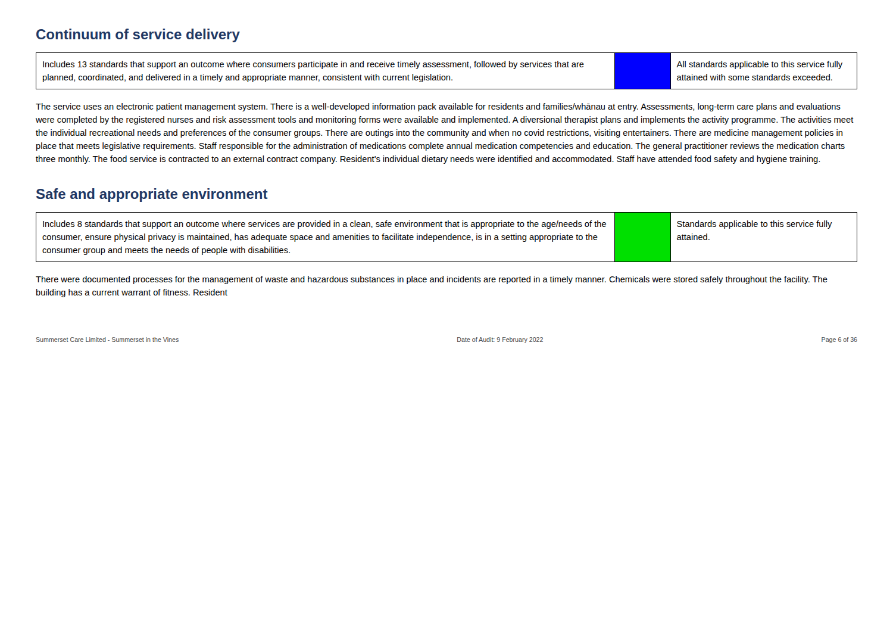Continuum of service delivery
| Includes 13 standards that support an outcome where consumers participate in and receive timely assessment, followed by services that are planned, coordinated, and delivered in a timely and appropriate manner, consistent with current legislation. | | All standards applicable to this service fully attained with some standards exceeded. |
The service uses an electronic patient management system. There is a well-developed information pack available for residents and families/whānau at entry. Assessments, long-term care plans and evaluations were completed by the registered nurses and risk assessment tools and monitoring forms were available and implemented. A diversional therapist plans and implements the activity programme. The activities meet the individual recreational needs and preferences of the consumer groups. There are outings into the community and when no covid restrictions, visiting entertainers. There are medicine management policies in place that meets legislative requirements. Staff responsible for the administration of medications complete annual medication competencies and education. The general practitioner reviews the medication charts three monthly. The food service is contracted to an external contract company. Resident's individual dietary needs were identified and accommodated. Staff have attended food safety and hygiene training.
Safe and appropriate environment
| Includes 8 standards that support an outcome where services are provided in a clean, safe environment that is appropriate to the age/needs of the consumer, ensure physical privacy is maintained, has adequate space and amenities to facilitate independence, is in a setting appropriate to the consumer group and meets the needs of people with disabilities. | | Standards applicable to this service fully attained. |
There were documented processes for the management of waste and hazardous substances in place and incidents are reported in a timely manner. Chemicals were stored safely throughout the facility. The building has a current warrant of fitness. Resident
Summerset Care Limited - Summerset in the Vines Date of Audit: 9 February 2022 Page 6 of 36